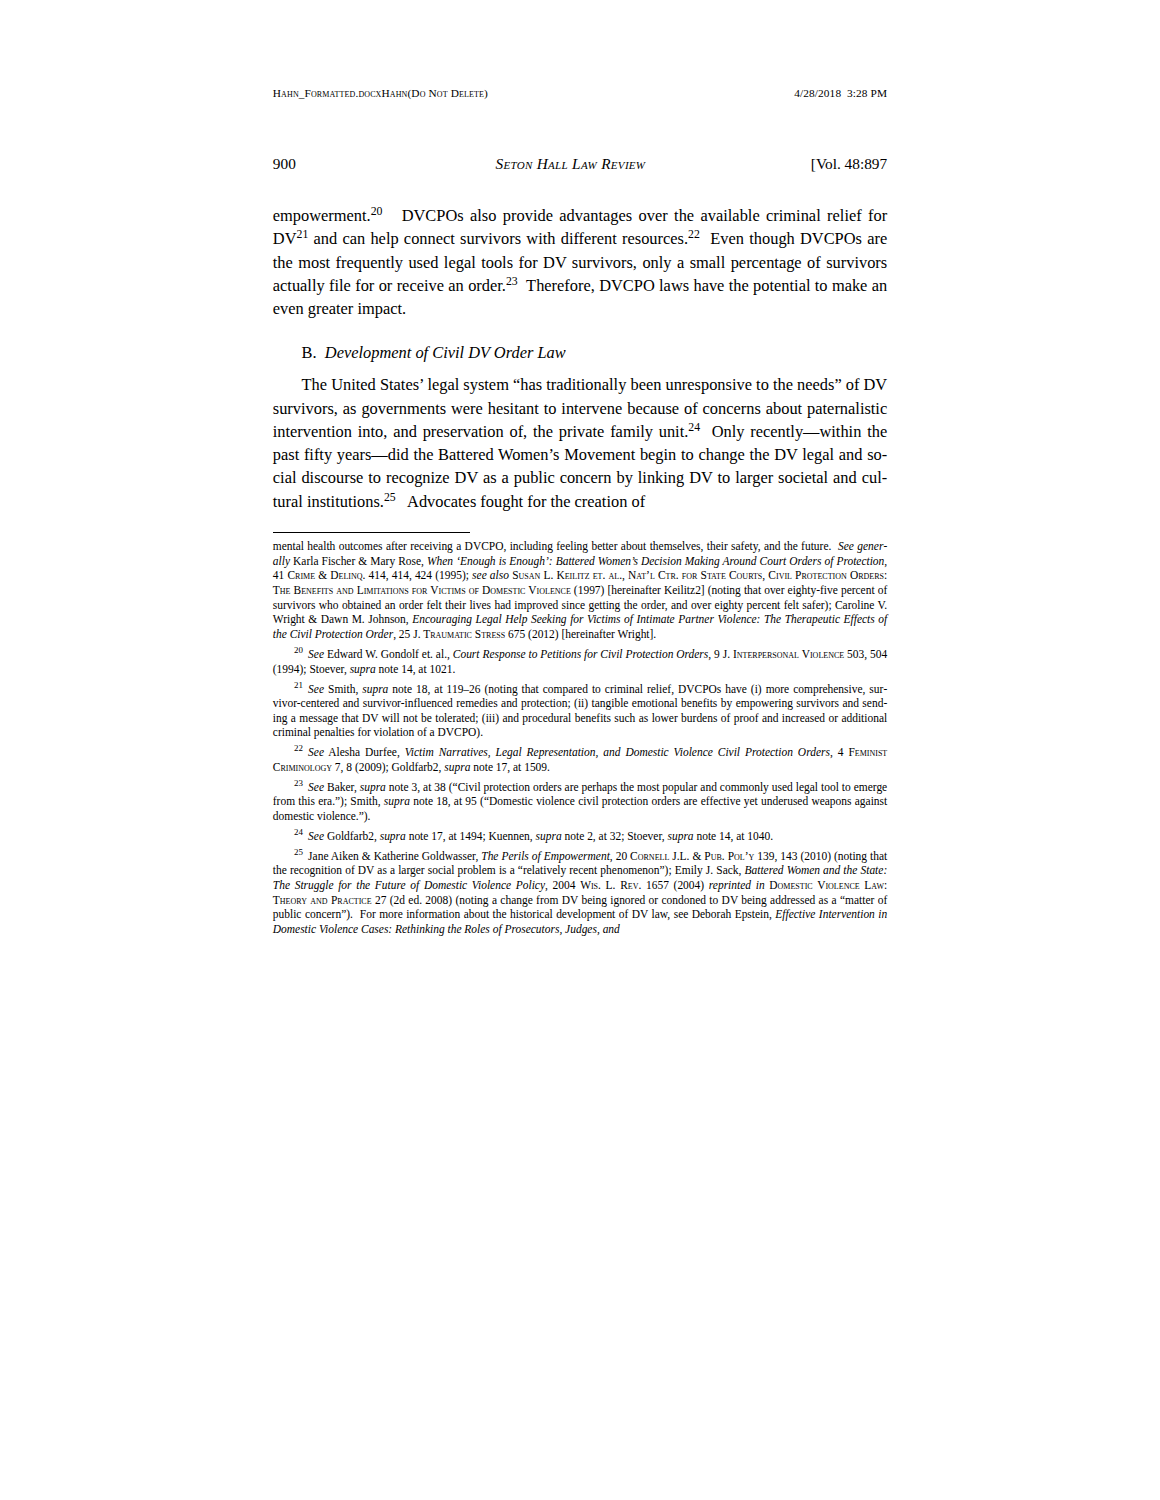Hahn_Formatted.docxHahn(Do Not Delete)
4/28/2018 3:28 PM
900
Seton Hall Law Review
[Vol. 48:897
empowerment.20 DVCPOs also provide advantages over the available criminal relief for DV21 and can help connect survivors with different resources.22 Even though DVCPOs are the most frequently used legal tools for DV survivors, only a small percentage of survivors actually file for or receive an order.23 Therefore, DVCPO laws have the potential to make an even greater impact.
B. Development of Civil DV Order Law
The United States’ legal system “has traditionally been unresponsive to the needs” of DV survivors, as governments were hesitant to intervene because of concerns about paternalistic intervention into, and preservation of, the private family unit.24 Only recently—within the past fifty years—did the Battered Women’s Movement begin to change the DV legal and social discourse to recognize DV as a public concern by linking DV to larger societal and cultural institutions.25 Advocates fought for the creation of
mental health outcomes after receiving a DVCPO, including feeling better about themselves, their safety, and the future. See generally Karla Fischer & Mary Rose, When ‘Enough is Enough’: Battered Women’s Decision Making Around Court Orders of Protection, 41 Crime & Delinq. 414, 414, 424 (1995); see also Susan L. Keilitz et. al., Nat’l Ctr. for State Courts, Civil Protection Orders: The Benefits and Limitations for Victims of Domestic Violence (1997) [hereinafter Keilitz2] (noting that over eighty-five percent of survivors who obtained an order felt their lives had improved since getting the order, and over eighty percent felt safer); Caroline V. Wright & Dawn M. Johnson, Encouraging Legal Help Seeking for Victims of Intimate Partner Violence: The Therapeutic Effects of the Civil Protection Order, 25 J. Traumatic Stress 675 (2012) [hereinafter Wright].
20 See Edward W. Gondolf et. al., Court Response to Petitions for Civil Protection Orders, 9 J. Interpersonal Violence 503, 504 (1994); Stoever, supra note 14, at 1021.
21 See Smith, supra note 18, at 119–26 (noting that compared to criminal relief, DVCPOs have (i) more comprehensive, survivor-centered and survivor-influenced remedies and protection; (ii) tangible emotional benefits by empowering survivors and sending a message that DV will not be tolerated; (iii) and procedural benefits such as lower burdens of proof and increased or additional criminal penalties for violation of a DVCPO).
22 See Alesha Durfee, Victim Narratives, Legal Representation, and Domestic Violence Civil Protection Orders, 4 Feminist Criminology 7, 8 (2009); Goldfarb2, supra note 17, at 1509.
23 See Baker, supra note 3, at 38 (“Civil protection orders are perhaps the most popular and commonly used legal tool to emerge from this era.”); Smith, supra note 18, at 95 (“Domestic violence civil protection orders are effective yet underused weapons against domestic violence.”).
24 See Goldfarb2, supra note 17, at 1494; Kuennen, supra note 2, at 32; Stoever, supra note 14, at 1040.
25 Jane Aiken & Katherine Goldwasser, The Perils of Empowerment, 20 Cornell J.L. & Pub. Pol’y 139, 143 (2010) (noting that the recognition of DV as a larger social problem is a “relatively recent phenomenon”); Emily J. Sack, Battered Women and the State: The Struggle for the Future of Domestic Violence Policy, 2004 Wis. L. Rev. 1657 (2004) reprinted in Domestic Violence Law: Theory and Practice 27 (2d ed. 2008) (noting a change from DV being ignored or condoned to DV being addressed as a “matter of public concern”). For more information about the historical development of DV law, see Deborah Epstein, Effective Intervention in Domestic Violence Cases: Rethinking the Roles of Prosecutors, Judges, and